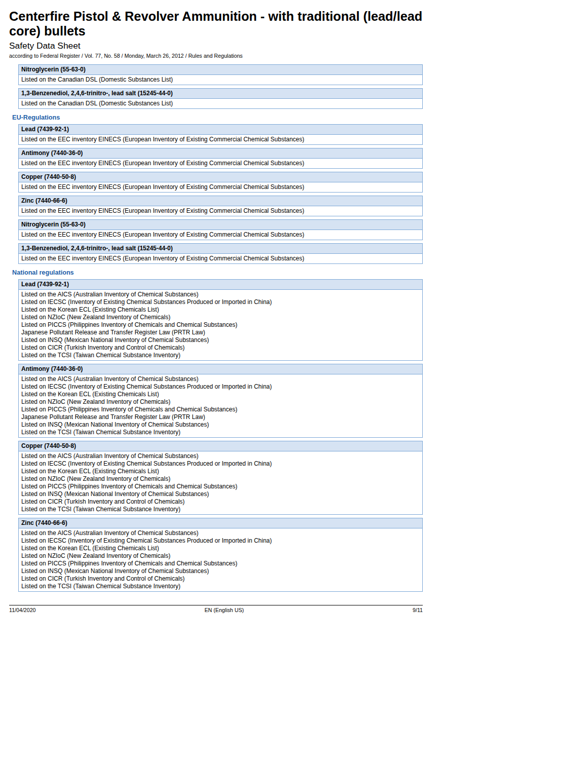Centerfire Pistol & Revolver Ammunition - with traditional (lead/lead core) bullets
Safety Data Sheet
according to Federal Register / Vol. 77, No. 58 / Monday, March 26, 2012 / Rules and Regulations
| Nitroglycerin (55-63-0) |
| Listed on the Canadian DSL (Domestic Substances List) |
| 1,3-Benzenediol, 2,4,6-trinitro-, lead salt (15245-44-0) |
| Listed on the Canadian DSL (Domestic Substances List) |
EU-Regulations
| Lead (7439-92-1) |
| Listed on the EEC inventory EINECS (European Inventory of Existing Commercial Chemical Substances) |
| Antimony (7440-36-0) |
| Listed on the EEC inventory EINECS (European Inventory of Existing Commercial Chemical Substances) |
| Copper (7440-50-8) |
| Listed on the EEC inventory EINECS (European Inventory of Existing Commercial Chemical Substances) |
| Zinc (7440-66-6) |
| Listed on the EEC inventory EINECS (European Inventory of Existing Commercial Chemical Substances) |
| Nitroglycerin (55-63-0) |
| Listed on the EEC inventory EINECS (European Inventory of Existing Commercial Chemical Substances) |
| 1,3-Benzenediol, 2,4,6-trinitro-, lead salt (15245-44-0) |
| Listed on the EEC inventory EINECS (European Inventory of Existing Commercial Chemical Substances) |
National regulations
| Lead (7439-92-1) |
| Listed on the AICS (Australian Inventory of Chemical Substances) Listed on IECSC (Inventory of Existing Chemical Substances Produced or Imported in China) Listed on the Korean ECL (Existing Chemicals List) Listed on NZIoC (New Zealand Inventory of Chemicals) Listed on PICCS (Philippines Inventory of Chemicals and Chemical Substances) Japanese Pollutant Release and Transfer Register Law (PRTR Law) Listed on INSQ (Mexican National Inventory of Chemical Substances) Listed on CICR (Turkish Inventory and Control of Chemicals) Listed on the TCSI (Taiwan Chemical Substance Inventory) |
| Antimony (7440-36-0) |
| Listed on the AICS (Australian Inventory of Chemical Substances) Listed on IECSC (Inventory of Existing Chemical Substances Produced or Imported in China) Listed on the Korean ECL (Existing Chemicals List) Listed on NZIoC (New Zealand Inventory of Chemicals) Listed on PICCS (Philippines Inventory of Chemicals and Chemical Substances) Japanese Pollutant Release and Transfer Register Law (PRTR Law) Listed on INSQ (Mexican National Inventory of Chemical Substances) Listed on the TCSI (Taiwan Chemical Substance Inventory) |
| Copper (7440-50-8) |
| Listed on the AICS (Australian Inventory of Chemical Substances) Listed on IECSC (Inventory of Existing Chemical Substances Produced or Imported in China) Listed on the Korean ECL (Existing Chemicals List) Listed on NZIoC (New Zealand Inventory of Chemicals) Listed on PICCS (Philippines Inventory of Chemicals and Chemical Substances) Listed on INSQ (Mexican National Inventory of Chemical Substances) Listed on CICR (Turkish Inventory and Control of Chemicals) Listed on the TCSI (Taiwan Chemical Substance Inventory) |
| Zinc (7440-66-6) |
| Listed on the AICS (Australian Inventory of Chemical Substances) Listed on IECSC (Inventory of Existing Chemical Substances Produced or Imported in China) Listed on the Korean ECL (Existing Chemicals List) Listed on NZIoC (New Zealand Inventory of Chemicals) Listed on PICCS (Philippines Inventory of Chemicals and Chemical Substances) Listed on INSQ (Mexican National Inventory of Chemical Substances) Listed on CICR (Turkish Inventory and Control of Chemicals) Listed on the TCSI (Taiwan Chemical Substance Inventory) |
11/04/2020 EN (English US) 9/11